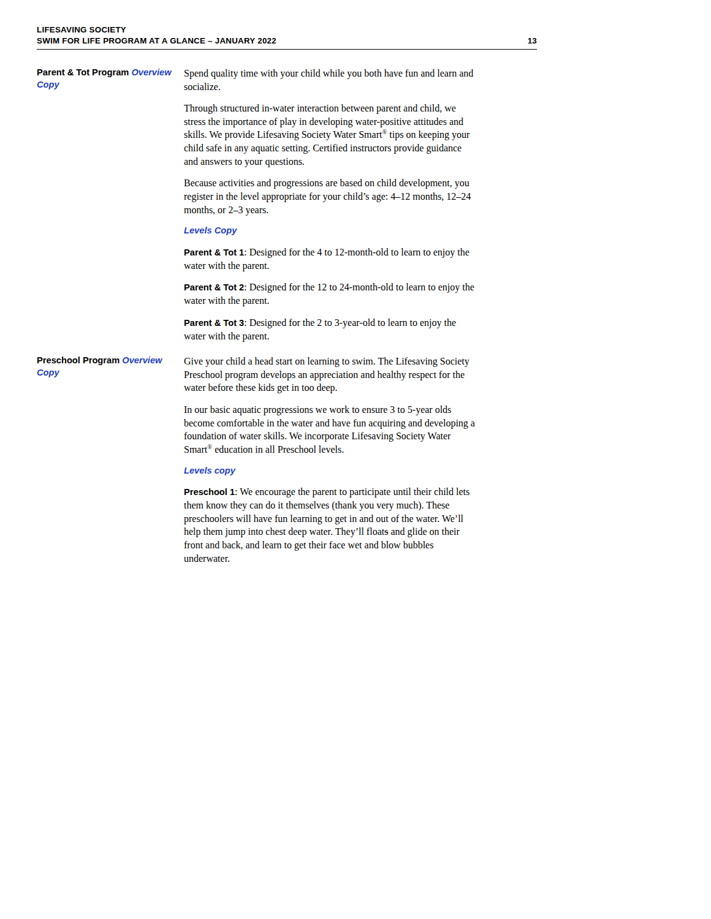LIFESAVING SOCIETY
SWIM FOR LIFE PROGRAM AT A GLANCE – JANUARY 2022 13
Parent & Tot Program Overview Copy
Spend quality time with your child while you both have fun and learn and socialize.
Through structured in-water interaction between parent and child, we stress the importance of play in developing water-positive attitudes and skills. We provide Lifesaving Society Water Smart® tips on keeping your child safe in any aquatic setting. Certified instructors provide guidance and answers to your questions.
Because activities and progressions are based on child development, you register in the level appropriate for your child’s age: 4–12 months, 12–24 months, or 2–3 years.
Levels Copy
Parent & Tot 1: Designed for the 4 to 12-month-old to learn to enjoy the water with the parent.
Parent & Tot 2: Designed for the 12 to 24-month-old to learn to enjoy the water with the parent.
Parent & Tot 3: Designed for the 2 to 3-year-old to learn to enjoy the water with the parent.
Preschool Program Overview Copy
Give your child a head start on learning to swim. The Lifesaving Society Preschool program develops an appreciation and healthy respect for the water before these kids get in too deep.
In our basic aquatic progressions we work to ensure 3 to 5-year olds become comfortable in the water and have fun acquiring and developing a foundation of water skills. We incorporate Lifesaving Society Water Smart® education in all Preschool levels.
Levels copy
Preschool 1: We encourage the parent to participate until their child lets them know they can do it themselves (thank you very much). These preschoolers will have fun learning to get in and out of the water. We’ll help them jump into chest deep water. They’ll floats and glide on their front and back, and learn to get their face wet and blow bubbles underwater.